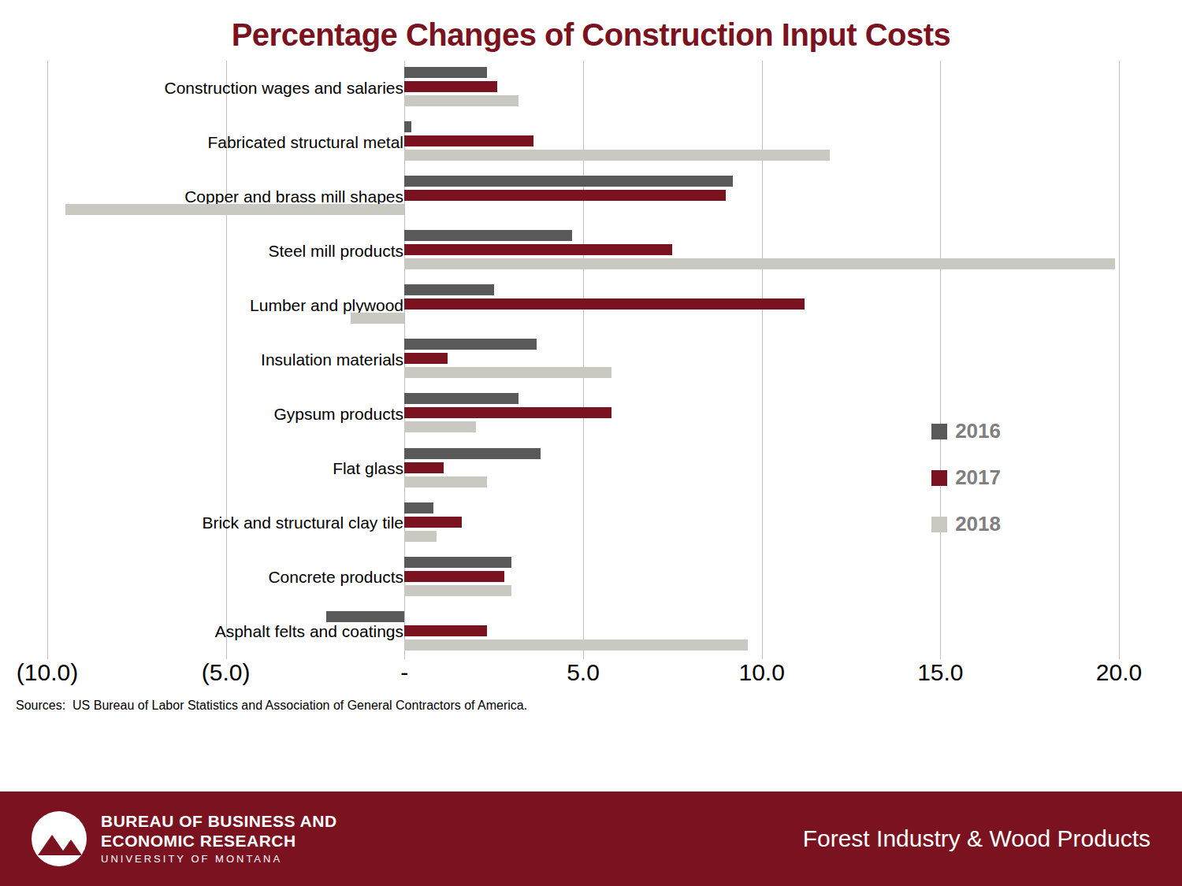Percentage Changes of Construction Input Costs
Construction wages and salaries
Fabricated structural metal
Copper and brass mill shapes
Steel mill products
Lumber and plywood
Insulation materials
Gypsum products
Flat glass
Brick and structural clay tile
Concrete products
Asphalt felts and coatings
2016
2017
2018
(10.0) (5.0) - 5.0 10.0 15.0 20.0
Sources: US Bureau of Labor Statistics and Association of General Contractors of America.
BUREAU OF BUSINESS AND
ECONOMIC RESEARCH
UNIVERSITY OF MONTANA
Forest Industry & Wood Products